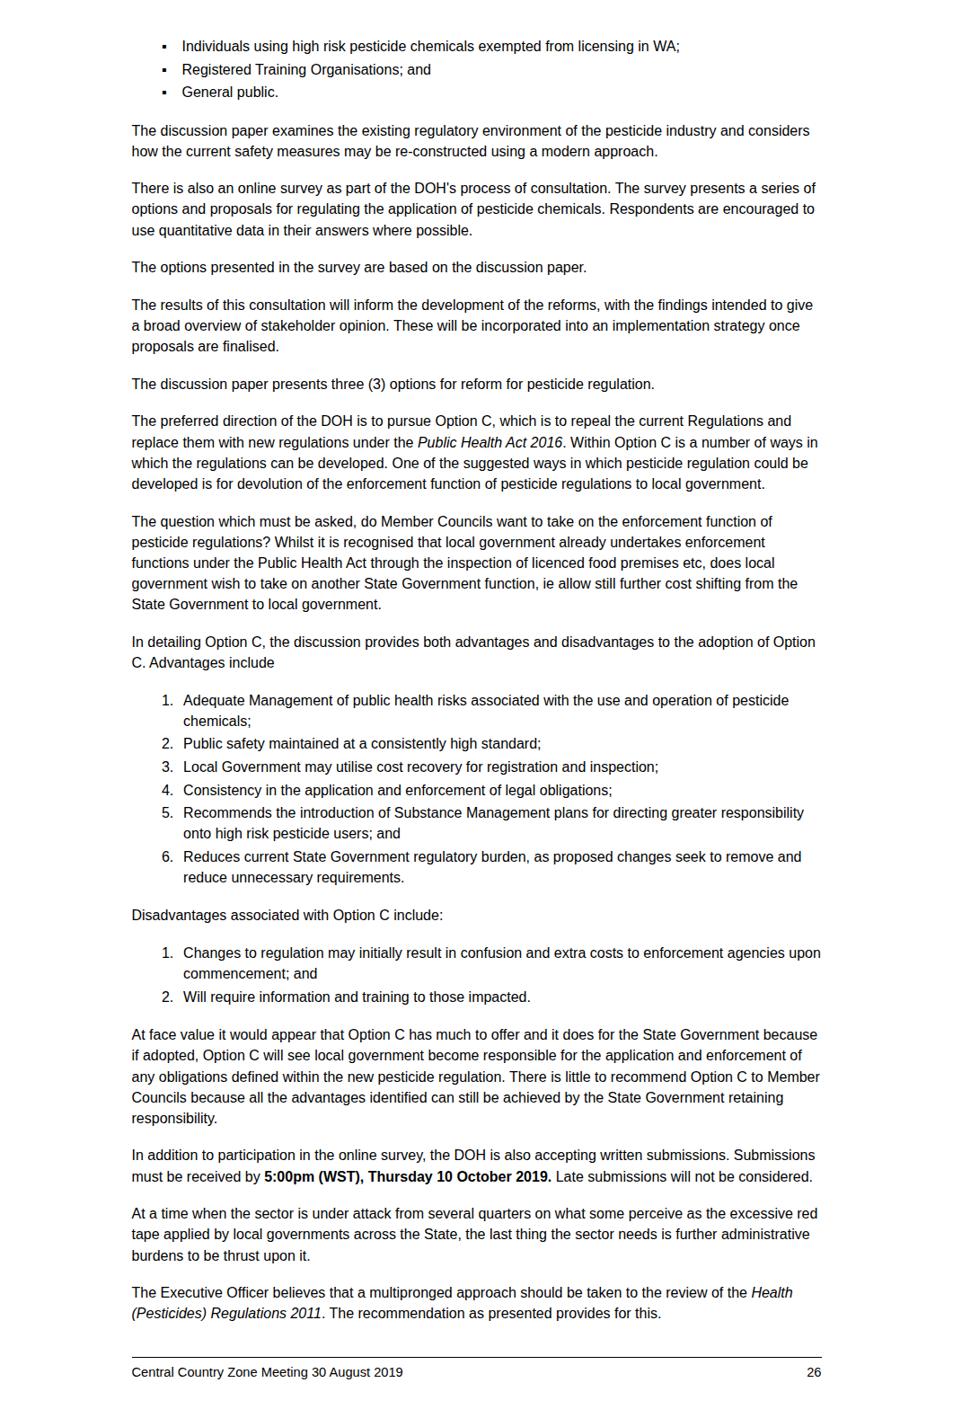Individuals using high risk pesticide chemicals exempted from licensing in WA;
Registered Training Organisations; and
General public.
The discussion paper examines the existing regulatory environment of the pesticide industry and considers how the current safety measures may be re-constructed using a modern approach.
There is also an online survey as part of the DOH's process of consultation. The survey presents a series of options and proposals for regulating the application of pesticide chemicals. Respondents are encouraged to use quantitative data in their answers where possible.
The options presented in the survey are based on the discussion paper.
The results of this consultation will inform the development of the reforms, with the findings intended to give a broad overview of stakeholder opinion. These will be incorporated into an implementation strategy once proposals are finalised.
The discussion paper presents three (3) options for reform for pesticide regulation.
The preferred direction of the DOH is to pursue Option C, which is to repeal the current Regulations and replace them with new regulations under the Public Health Act 2016. Within Option C is a number of ways in which the regulations can be developed. One of the suggested ways in which pesticide regulation could be developed is for devolution of the enforcement function of pesticide regulations to local government.
The question which must be asked, do Member Councils want to take on the enforcement function of pesticide regulations? Whilst it is recognised that local government already undertakes enforcement functions under the Public Health Act through the inspection of licenced food premises etc, does local government wish to take on another State Government function, ie allow still further cost shifting from the State Government to local government.
In detailing Option C, the discussion provides both advantages and disadvantages to the adoption of Option C. Advantages include
Adequate Management of public health risks associated with the use and operation of pesticide chemicals;
Public safety maintained at a consistently high standard;
Local Government may utilise cost recovery for registration and inspection;
Consistency in the application and enforcement of legal obligations;
Recommends the introduction of Substance Management plans for directing greater responsibility onto high risk pesticide users; and
Reduces current State Government regulatory burden, as proposed changes seek to remove and reduce unnecessary requirements.
Disadvantages associated with Option C include:
Changes to regulation may initially result in confusion and extra costs to enforcement agencies upon commencement; and
Will require information and training to those impacted.
At face value it would appear that Option C has much to offer and it does for the State Government because if adopted, Option C will see local government become responsible for the application and enforcement of any obligations defined within the new pesticide regulation. There is little to recommend Option C to Member Councils because all the advantages identified can still be achieved by the State Government retaining responsibility.
In addition to participation in the online survey, the DOH is also accepting written submissions. Submissions must be received by 5:00pm (WST), Thursday 10 October 2019. Late submissions will not be considered.
At a time when the sector is under attack from several quarters on what some perceive as the excessive red tape applied by local governments across the State, the last thing the sector needs is further administrative burdens to be thrust upon it.
The Executive Officer believes that a multipronged approach should be taken to the review of the Health (Pesticides) Regulations 2011. The recommendation as presented provides for this.
Central Country Zone Meeting 30 August 2019 26